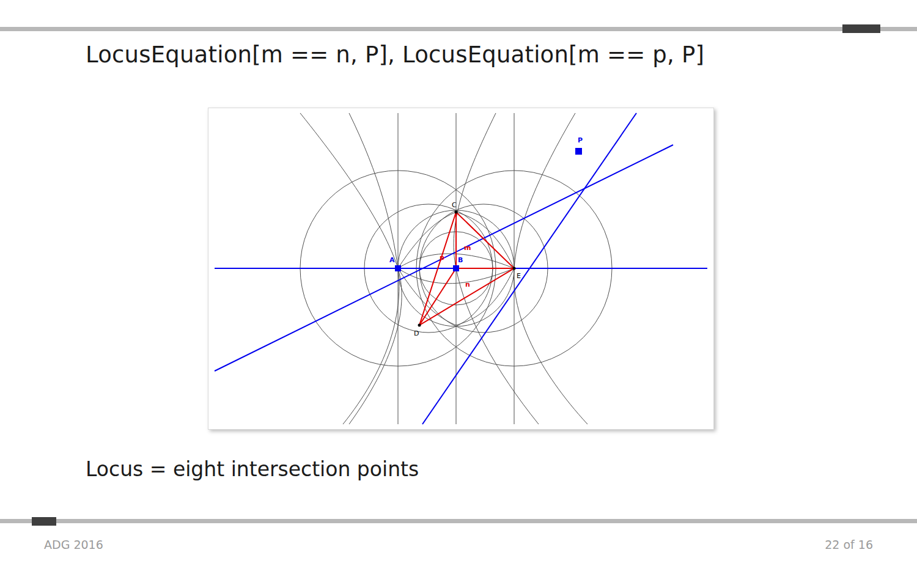LocusEquation[m == n, P], LocusEquation[m == p, P]
A B P C D E p m n
Locus = eight intersection points
ADG 2016
22 of 16